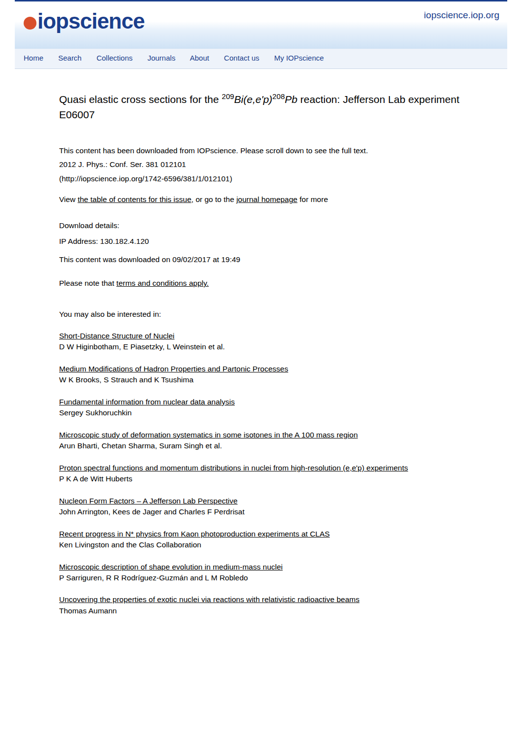iop science
iopscience.iop.org
Home Search Collections Journals About Contact us My IOPscience
Quasi elastic cross sections for the 209Bi(e,e'p)208Pb reaction: Jefferson Lab experiment E06007
This content has been downloaded from IOPscience. Please scroll down to see the full text.
2012 J. Phys.: Conf. Ser. 381 012101
(http://iopscience.iop.org/1742-6596/381/1/012101)
View the table of contents for this issue, or go to the journal homepage for more
Download details:
IP Address: 130.182.4.120
This content was downloaded on 09/02/2017 at 19:49
Please note that terms and conditions apply.
You may also be interested in:
Short-Distance Structure of Nuclei D W Higinbotham, E Piasetzky, L Weinstein et al.
Medium Modifications of Hadron Properties and Partonic Processes W K Brooks, S Strauch and K Tsushima
Fundamental information from nuclear data analysis Sergey Sukhoruchkin
Microscopic study of deformation systematics in some isotones in the A 100 mass region Arun Bharti, Chetan Sharma, Suram Singh et al.
Proton spectral functions and momentum distributions in nuclei from high-resolution (e,e'p) experiments P K A de Witt Huberts
Nucleon Form Factors – A Jefferson Lab Perspective John Arrington, Kees de Jager and Charles F Perdrisat
Recent progress in N* physics from Kaon photoproduction experiments at CLAS Ken Livingston and the Clas Collaboration
Microscopic description of shape evolution in medium-mass nuclei P Sarriguren, R R Rodríguez-Guzmán and L M Robledo
Uncovering the properties of exotic nuclei via reactions with relativistic radioactive beams Thomas Aumann